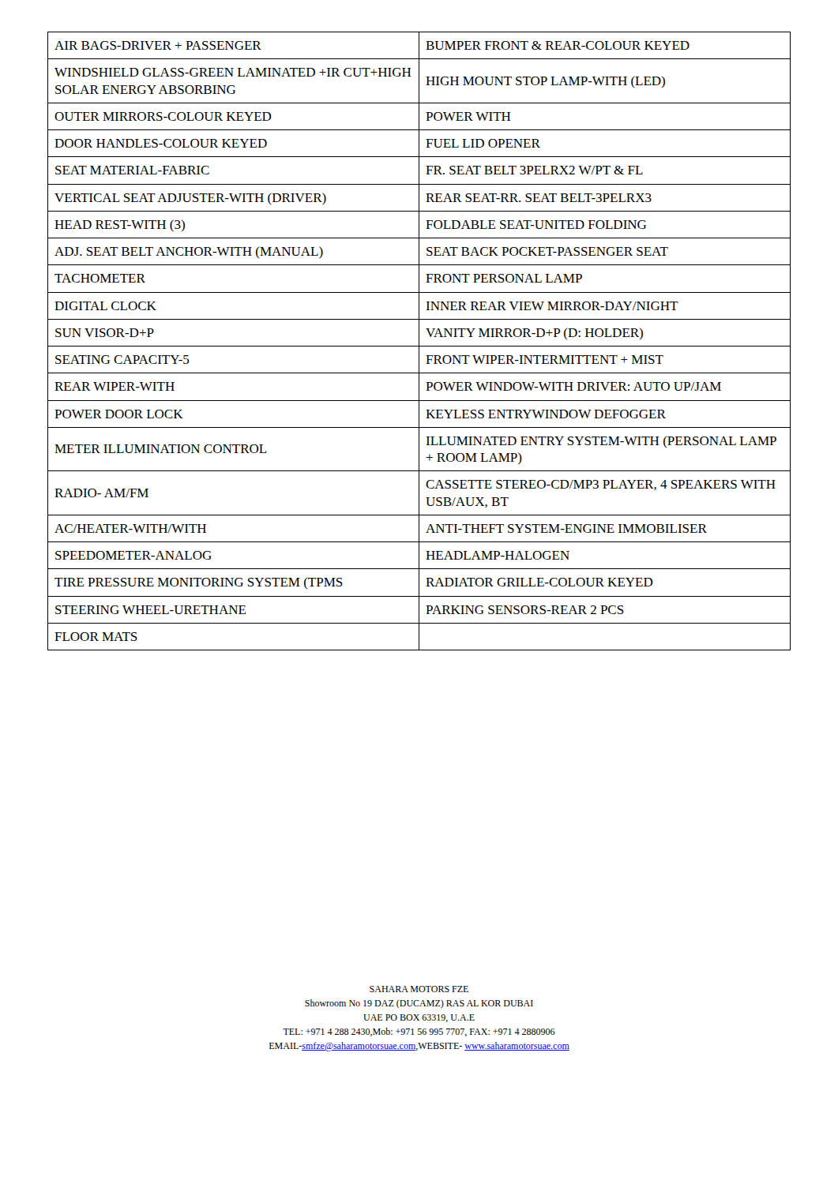| AIR BAGS-DRIVER + PASSENGER | BUMPER FRONT & REAR-COLOUR KEYED |
| WINDSHIELD GLASS-GREEN LAMINATED +IR CUT+HIGH SOLAR ENERGY ABSORBING | HIGH MOUNT STOP LAMP-WITH (LED) |
| OUTER MIRRORS-COLOUR KEYED | POWER WITH |
| DOOR HANDLES-COLOUR KEYED | FUEL LID OPENER |
| SEAT MATERIAL-FABRIC | FR. SEAT BELT 3PELRX2 W/PT & FL |
| VERTICAL SEAT ADJUSTER-WITH (DRIVER) | REAR SEAT-RR. SEAT BELT-3PELRX3 |
| HEAD REST-WITH (3) | FOLDABLE SEAT-UNITED FOLDING |
| ADJ. SEAT BELT ANCHOR-WITH (MANUAL) | SEAT BACK POCKET-PASSENGER SEAT |
| TACHOMETER | FRONT PERSONAL LAMP |
| DIGITAL CLOCK | INNER REAR VIEW MIRROR-DAY/NIGHT |
| SUN VISOR-D+P | VANITY MIRROR-D+P (D: HOLDER) |
| SEATING CAPACITY-5 | FRONT WIPER-INTERMITTENT + MIST |
| REAR WIPER-WITH | POWER WINDOW-WITH DRIVER: AUTO UP/JAM |
| POWER DOOR LOCK | KEYLESS ENTRYWINDOW DEFOGGER |
| METER ILLUMINATION CONTROL | ILLUMINATED ENTRY SYSTEM-WITH (PERSONAL LAMP + ROOM LAMP) |
| RADIO- AM/FM | CASSETTE STEREO-CD/MP3 PLAYER, 4 SPEAKERS WITH USB/AUX, BT |
| AC/HEATER-WITH/WITH | ANTI-THEFT SYSTEM-ENGINE IMMOBILISER |
| SPEEDOMETER-ANALOG | HEADLAMP-HALOGEN |
| TIRE PRESSURE MONITORING SYSTEM (TPMS | RADIATOR GRILLE-COLOUR KEYED |
| STEERING WHEEL-URETHANE | PARKING SENSORS-REAR 2 PCS |
| FLOOR MATS | |
SAHARA MOTORS FZE
Showroom No 19 DAZ (DUCAMZ) RAS AL KOR DUBAI
UAE PO BOX 63319, U.A.E
TEL: +971 4 288 2430,Mob: +971 56 995 7707, FAX: +971 4 2880906
EMAIL-smfze@saharamotorsuae.com,WEBSITE- www.saharamotorsuae.com